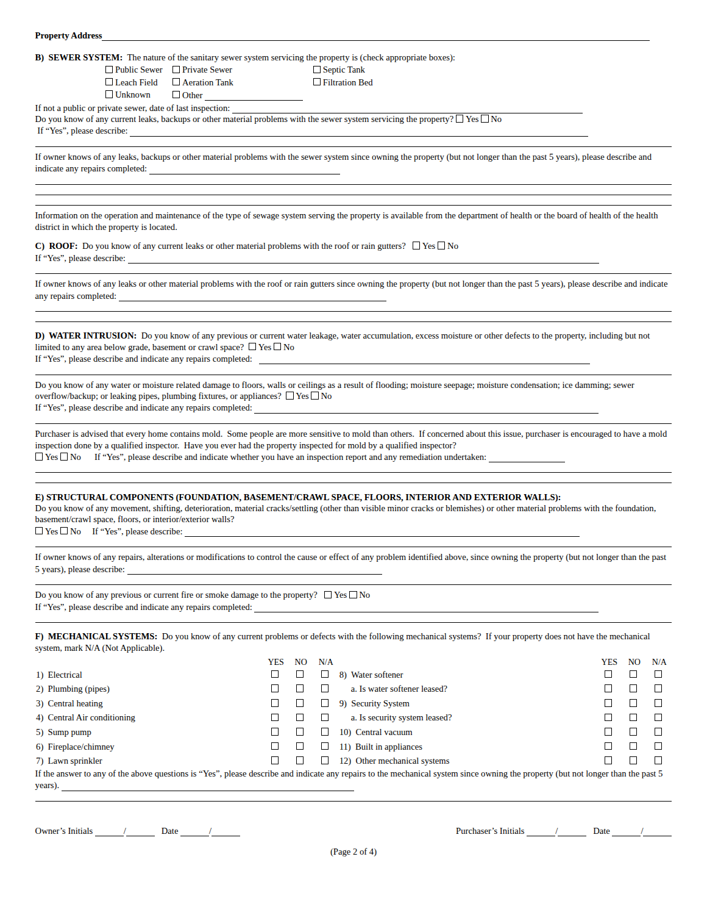Property Address
B) SEWER SYSTEM: The nature of the sanitary sewer system servicing the property is (check appropriate boxes):
| Public Sewer | Private Sewer | Septic Tank |
| Leach Field | Aeration Tank | Filtration Bed |
| Unknown | Other | |
If not a public or private sewer, date of last inspection:
Do you know of any current leaks, backups or other material problems with the sewer system servicing the property? Yes No
If “Yes”, please describe:
If owner knows of any leaks, backups or other material problems with the sewer system since owning the property (but not longer than the past 5 years), please describe and indicate any repairs completed:
Information on the operation and maintenance of the type of sewage system serving the property is available from the department of health or the board of health of the health district in which the property is located.
C) ROOF: Do you know of any current leaks or other material problems with the roof or rain gutters? Yes No
If “Yes”, please describe:
If owner knows of any leaks or other material problems with the roof or rain gutters since owning the property (but not longer than the past 5 years), please describe and indicate any repairs completed:
D) WATER INTRUSION: Do you know of any previous or current water leakage, water accumulation, excess moisture or other defects to the property, including but not limited to any area below grade, basement or crawl space? Yes No
If “Yes”, please describe and indicate any repairs completed:
Do you know of any water or moisture related damage to floors, walls or ceilings as a result of flooding; moisture seepage; moisture condensation; ice damming; sewer overflow/backup; or leaking pipes, plumbing fixtures, or appliances? Yes No
If “Yes”, please describe and indicate any repairs completed:
Purchaser is advised that every home contains mold. Some people are more sensitive to mold than others. If concerned about this issue, purchaser is encouraged to have a mold inspection done by a qualified inspector. Have you ever had the property inspected for mold by a qualified inspector?
Yes No If “Yes”, please describe and indicate whether you have an inspection report and any remediation undertaken:
E) STRUCTURAL COMPONENTS (FOUNDATION, BASEMENT/CRAWL SPACE, FLOORS, INTERIOR AND EXTERIOR WALLS):
Do you know of any movement, shifting, deterioration, material cracks/settling (other than visible minor cracks or blemishes) or other material problems with the foundation, basement/crawl space, floors, or interior/exterior walls?
Yes No If “Yes”, please describe:
If owner knows of any repairs, alterations or modifications to control the cause or effect of any problem identified above, since owning the property (but not longer than the past 5 years), please describe:
Do you know of any previous or current fire or smoke damage to the property? Yes No
If “Yes”, please describe and indicate any repairs completed:
F) MECHANICAL SYSTEMS: Do you know of any current problems or defects with the following mechanical systems? If your property does not have the mechanical system, mark N/A (Not Applicable).
| | YES | NO | N/A | | YES | NO | N/A |
| 1) Electrical | | | | 8) Water softener | | | |
| 2) Plumbing (pipes) | | | | a. Is water softener leased? | | | |
| 3) Central heating | | | | 9) Security System | | | |
| 4) Central Air conditioning | | | | a. Is security system leased? | | | |
| 5) Sump pump | | | | 10) Central vacuum | | | |
| 6) Fireplace/chimney | | | | 11) Built in appliances | | | |
| 7) Lawn sprinkler | | | | 12) Other mechanical systems | | | |
If the answer to any of the above questions is “Yes”, please describe and indicate any repairs to the mechanical system since owning the property (but not longer than the past 5 years).
Owner’s Initials / Date /
Purchaser’s Initials / Date /
(Page 2 of 4)